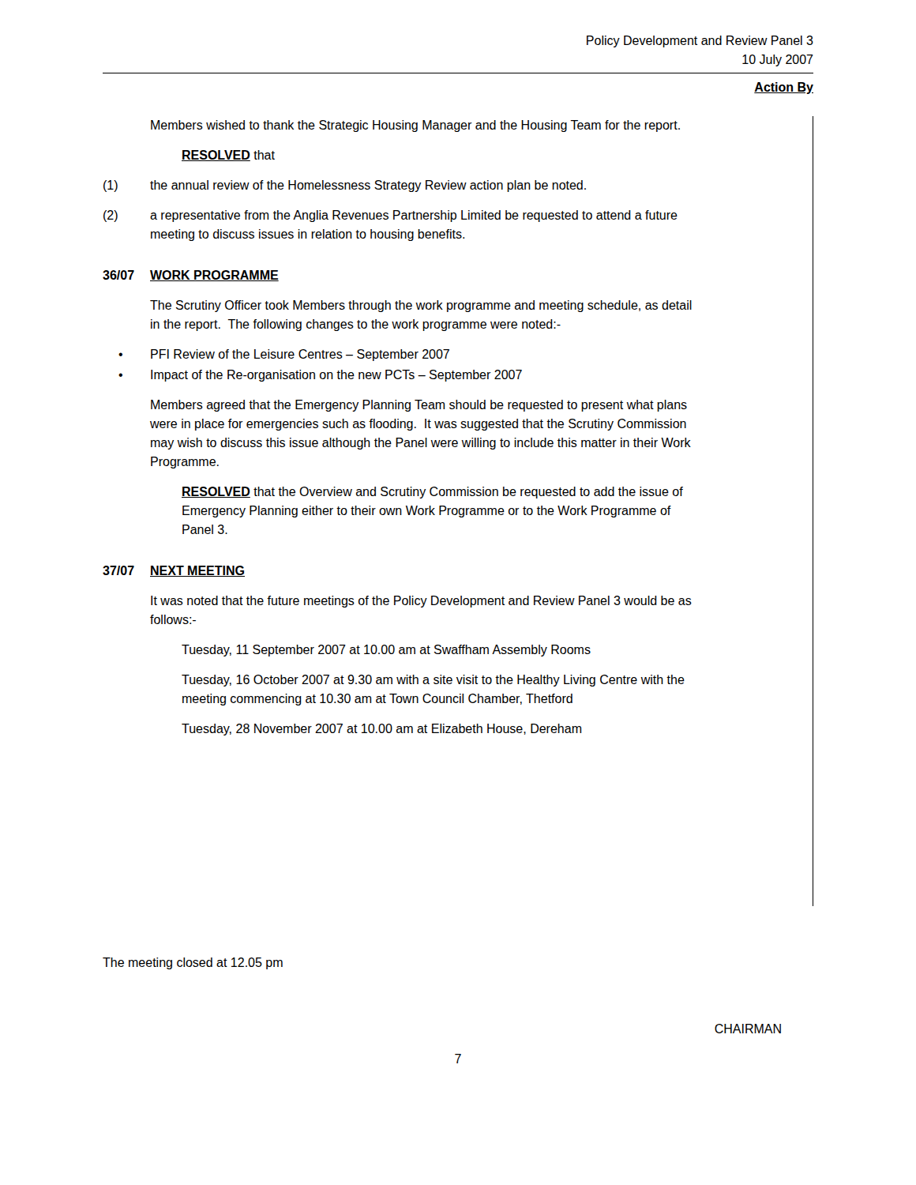Policy Development and Review Panel 3 10 July 2007
Action By
Members wished to thank the Strategic Housing Manager and the Housing Team for the report.
RESOLVED that
(1) the annual review of the Homelessness Strategy Review action plan be noted.
(2) a representative from the Anglia Revenues Partnership Limited be requested to attend a future meeting to discuss issues in relation to housing benefits.
36/07 WORK PROGRAMME
The Scrutiny Officer took Members through the work programme and meeting schedule, as detail in the report. The following changes to the work programme were noted:-
PFI Review of the Leisure Centres – September 2007
Impact of the Re-organisation on the new PCTs – September 2007
Members agreed that the Emergency Planning Team should be requested to present what plans were in place for emergencies such as flooding. It was suggested that the Scrutiny Commission may wish to discuss this issue although the Panel were willing to include this matter in their Work Programme.
RESOLVED that the Overview and Scrutiny Commission be requested to add the issue of Emergency Planning either to their own Work Programme or to the Work Programme of Panel 3.
37/07 NEXT MEETING
It was noted that the future meetings of the Policy Development and Review Panel 3 would be as follows:-
Tuesday, 11 September 2007 at 10.00 am at Swaffham Assembly Rooms
Tuesday, 16 October 2007 at 9.30 am with a site visit to the Healthy Living Centre with the meeting commencing at 10.30 am at Town Council Chamber, Thetford
Tuesday, 28 November 2007 at 10.00 am at Elizabeth House, Dereham
The meeting closed at 12.05 pm
CHAIRMAN
7